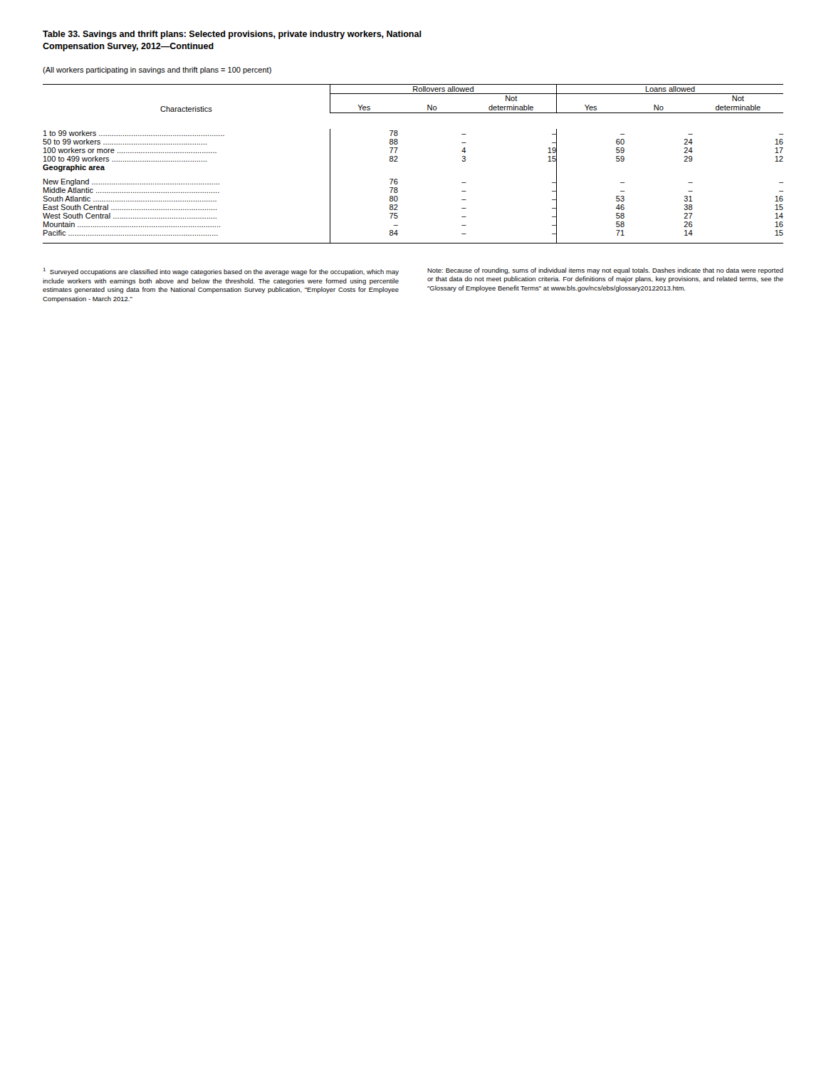Table 33. Savings and thrift plans: Selected provisions, private industry workers, National
Compensation Survey, 2012—Continued
(All workers participating in savings and thrift plans = 100 percent)
| Characteristics | Rollovers allowed | Loans allowed |
| --- | --- | --- |
| Yes | No | Not determinable | Yes | No | Not determinable |
| 1 to 99 workers .......................................................... | 78 | – | – | – | – | – |
| 50 to 99 workers ................................................ | 88 | – | – | 60 | 24 | 16 |
| 100 workers or more .............................................. | 77 | 4 | 19 | 59 | 24 | 17 |
| 100 to 499 workers ............................................ | 82 | 3 | 15 | 59 | 29 | 12 |
| Geographic area | | | | | | |
| New England ........................................................... | 76 | – | – | – | – | – |
| Middle Atlantic ......................................................... | 78 | – | – | – | – | – |
| South Atlantic ......................................................... | 80 | – | – | 53 | 31 | 16 |
| East South Central ................................................. | 82 | – | – | 46 | 38 | 15 |
| West South Central ................................................ | 75 | – | – | 58 | 27 | 14 |
| Mountain .................................................................. | – | – | – | 58 | 26 | 16 |
| Pacific ..................................................................... | 84 | – | – | 71 | 14 | 15 |
1 Surveyed occupations are classified into wage categories based on the average wage for the occupation, which may include workers with earnings both above and below the threshold. The categories were formed using percentile estimates generated using data from the National Compensation Survey publication, "Employer Costs for Employee Compensation - March 2012."
Note: Because of rounding, sums of individual items may not equal totals. Dashes indicate that no data were reported or that data do not meet publication criteria. For definitions of major plans, key provisions, and related terms, see the "Glossary of Employee Benefit Terms" at www.bls.gov/ncs/ebs/glossary20122013.htm.